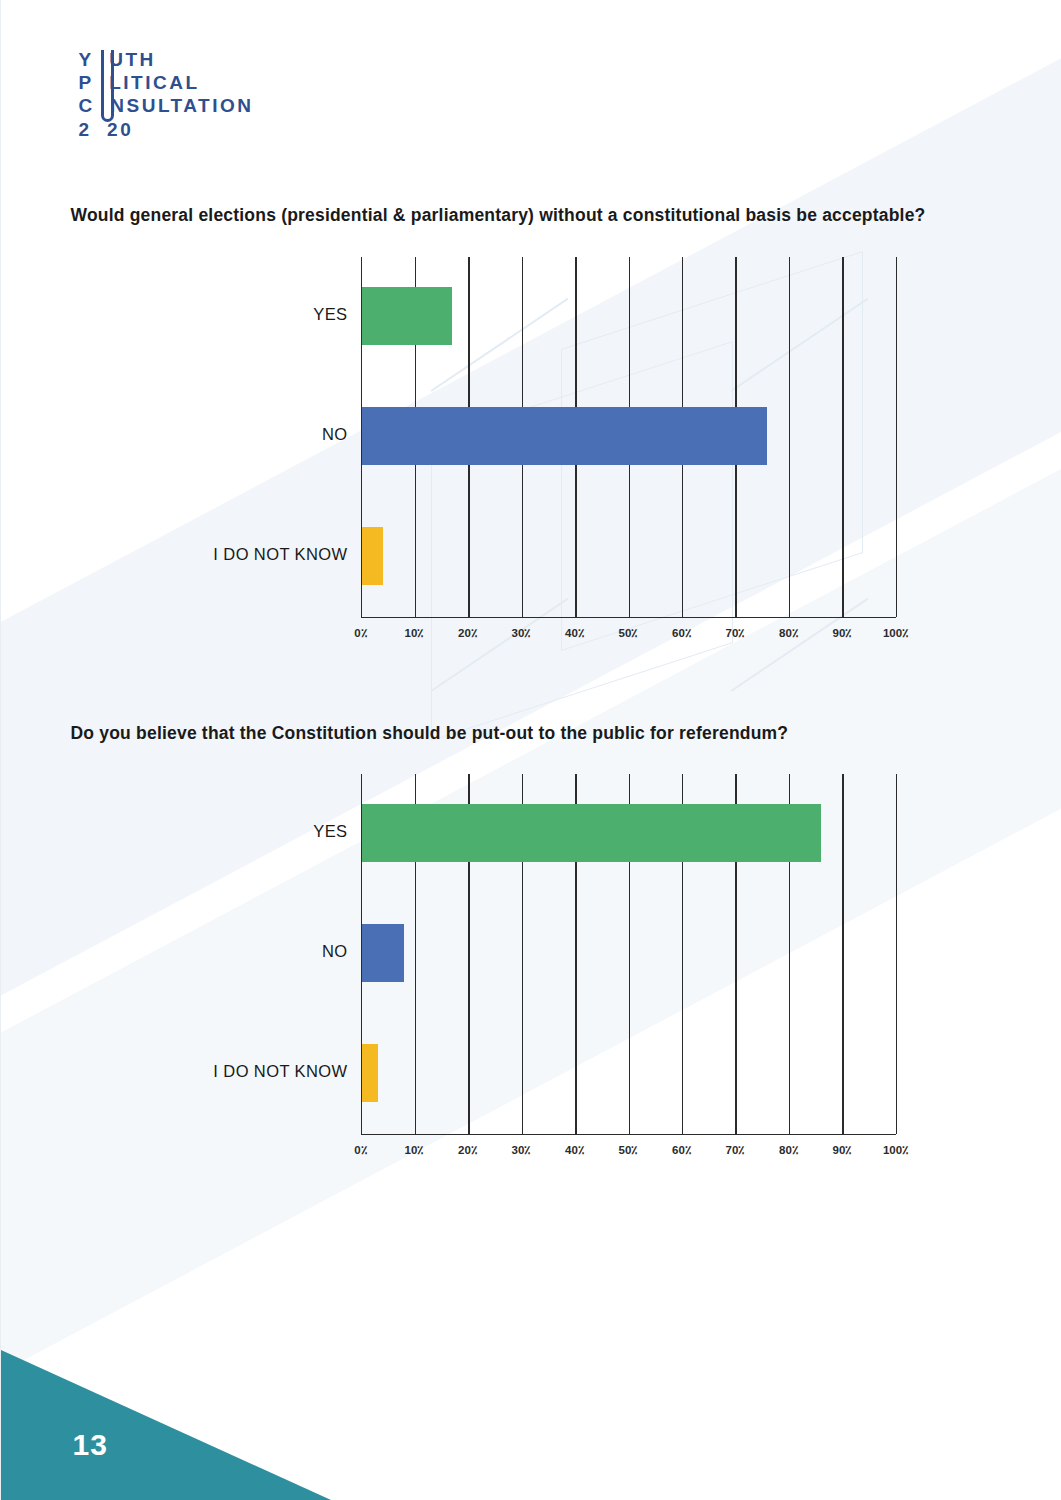Y UTH
P LITICAL
C NSULTATION
2 20
Would general elections (presidential & parliamentary) without a constitutional basis be acceptable?
YES
NO
I DO NOT KNOW
0٪ 10٪ 20٪ 30٪ 40٪ 50٪ 60٪ 70٪ 80٪ 90٪ 100٪
Do you believe that the Constitution should be put-out to the public for referendum?
YES
NO
I DO NOT KNOW
0٪ 10٪ 20٪ 30٪ 40٪ 50٪ 60٪ 70٪ 80٪ 90٪ 100٪
13